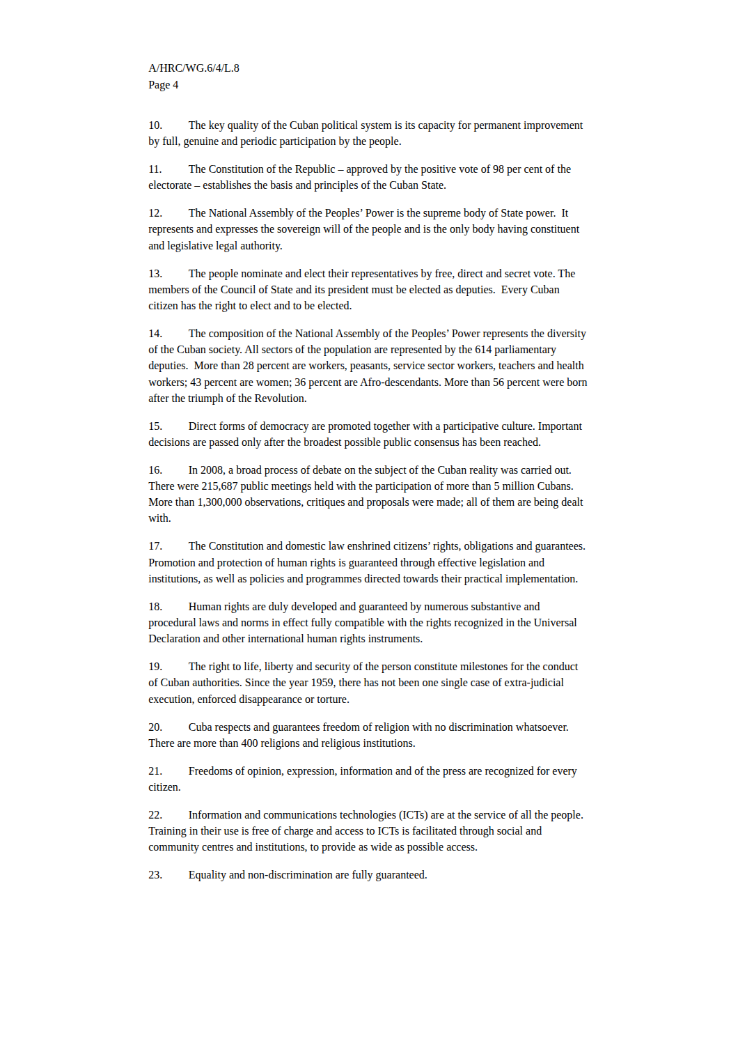A/HRC/WG.6/4/L.8
Page 4
10. The key quality of the Cuban political system is its capacity for permanent improvement by full, genuine and periodic participation by the people.
11. The Constitution of the Republic – approved by the positive vote of 98 per cent of the electorate – establishes the basis and principles of the Cuban State.
12. The National Assembly of the Peoples’ Power is the supreme body of State power. It represents and expresses the sovereign will of the people and is the only body having constituent and legislative legal authority.
13. The people nominate and elect their representatives by free, direct and secret vote. The members of the Council of State and its president must be elected as deputies. Every Cuban citizen has the right to elect and to be elected.
14. The composition of the National Assembly of the Peoples’ Power represents the diversity of the Cuban society. All sectors of the population are represented by the 614 parliamentary deputies. More than 28 percent are workers, peasants, service sector workers, teachers and health workers; 43 percent are women; 36 percent are Afro-descendants. More than 56 percent were born after the triumph of the Revolution.
15. Direct forms of democracy are promoted together with a participative culture. Important decisions are passed only after the broadest possible public consensus has been reached.
16. In 2008, a broad process of debate on the subject of the Cuban reality was carried out. There were 215,687 public meetings held with the participation of more than 5 million Cubans. More than 1,300,000 observations, critiques and proposals were made; all of them are being dealt with.
17. The Constitution and domestic law enshrined citizens’ rights, obligations and guarantees. Promotion and protection of human rights is guaranteed through effective legislation and institutions, as well as policies and programmes directed towards their practical implementation.
18. Human rights are duly developed and guaranteed by numerous substantive and procedural laws and norms in effect fully compatible with the rights recognized in the Universal Declaration and other international human rights instruments.
19. The right to life, liberty and security of the person constitute milestones for the conduct of Cuban authorities. Since the year 1959, there has not been one single case of extra-judicial execution, enforced disappearance or torture.
20. Cuba respects and guarantees freedom of religion with no discrimination whatsoever. There are more than 400 religions and religious institutions.
21. Freedoms of opinion, expression, information and of the press are recognized for every citizen.
22. Information and communications technologies (ICTs) are at the service of all the people. Training in their use is free of charge and access to ICTs is facilitated through social and community centres and institutions, to provide as wide as possible access.
23. Equality and non-discrimination are fully guaranteed.